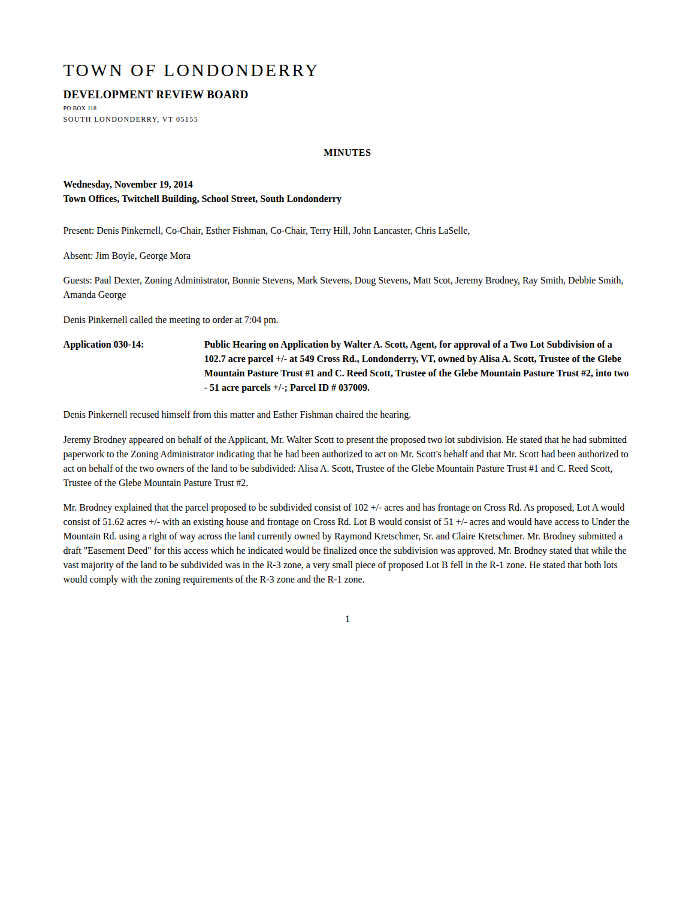TOWN OF LONDONDERRY
DEVELOPMENT REVIEW BOARD
PO BOX 118
SOUTH LONDONDERRY, VT 05155
MINUTES
Wednesday, November 19, 2014
Town Offices, Twitchell Building, School Street, South Londonderry
Present: Denis Pinkernell, Co-Chair, Esther Fishman, Co-Chair, Terry Hill, John Lancaster, Chris LaSelle,
Absent: Jim Boyle, George Mora
Guests: Paul Dexter, Zoning Administrator, Bonnie Stevens, Mark Stevens, Doug Stevens, Matt Scot, Jeremy Brodney, Ray Smith, Debbie Smith, Amanda George
Denis Pinkernell called the meeting to order at 7:04 pm.
Application 030-14:
Public Hearing on Application by Walter A. Scott, Agent, for approval of a Two Lot Subdivision of a 102.7 acre parcel +/- at 549 Cross Rd., Londonderry, VT, owned by Alisa A. Scott, Trustee of the Glebe Mountain Pasture Trust #1 and C. Reed Scott, Trustee of the Glebe Mountain Pasture Trust #2, into two - 51 acre parcels +/-; Parcel ID # 037009.
Denis Pinkernell recused himself from this matter and Esther Fishman chaired the hearing.
Jeremy Brodney appeared on behalf of the Applicant, Mr. Walter Scott to present the proposed two lot subdivision. He stated that he had submitted paperwork to the Zoning Administrator indicating that he had been authorized to act on Mr. Scott's behalf and that Mr. Scott had been authorized to act on behalf of the two owners of the land to be subdivided: Alisa A. Scott, Trustee of the Glebe Mountain Pasture Trust #1 and C. Reed Scott, Trustee of the Glebe Mountain Pasture Trust #2.
Mr. Brodney explained that the parcel proposed to be subdivided consist of 102 +/- acres and has frontage on Cross Rd. As proposed, Lot A would consist of 51.62 acres +/- with an existing house and frontage on Cross Rd. Lot B would consist of 51 +/- acres and would have access to Under the Mountain Rd. using a right of way across the land currently owned by Raymond Kretschmer, Sr. and Claire Kretschmer. Mr. Brodney submitted a draft "Easement Deed" for this access which he indicated would be finalized once the subdivision was approved. Mr. Brodney stated that while the vast majority of the land to be subdivided was in the R-3 zone, a very small piece of proposed Lot B fell in the R-1 zone. He stated that both lots would comply with the zoning requirements of the R-3 zone and the R-1 zone.
1